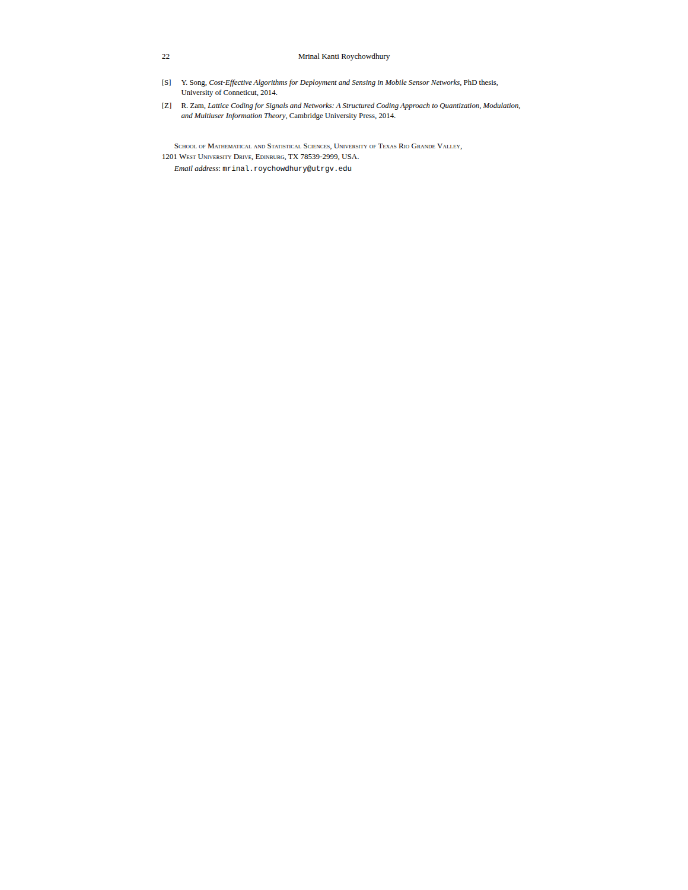22
Mrinal Kanti Roychowdhury
[S]
Y. Song, Cost-Effective Algorithms for Deployment and Sensing in Mobile Sensor Networks, PhD thesis, University of Conneticut, 2014.
[Z]
R. Zam, Lattice Coding for Signals and Networks: A Structured Coding Approach to Quantization, Modulation, and Multiuser Information Theory, Cambridge University Press, 2014.
School of Mathematical and Statistical Sciences, University of Texas Rio Grande Valley,
1201 West University Drive, Edinburg, TX 78539-2999, USA.
Email address: mrinal.roychowdhury@utrgv.edu